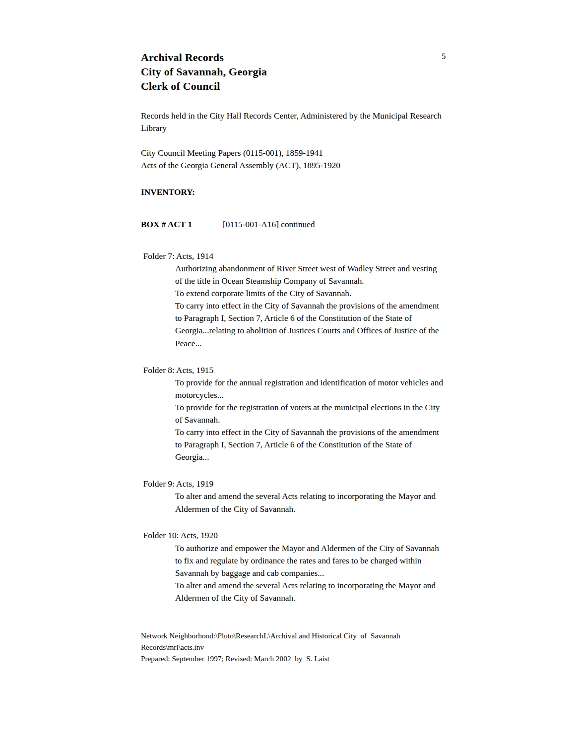5
Archival Records
City of Savannah, Georgia
Clerk of Council
Records held in the City Hall Records Center, Administered by the Municipal Research Library
City Council Meeting Papers (0115-001), 1859-1941
Acts of the Georgia General Assembly (ACT), 1895-1920
INVENTORY:
BOX # ACT 1[0115-001-A16] continued
Folder 7: Acts, 1914
Authorizing abandonment of River Street west of Wadley Street and vesting of the title in Ocean Steamship Company of Savannah.
To extend corporate limits of the City of Savannah.
To carry into effect in the City of Savannah the provisions of the amendment to Paragraph I, Section 7, Article 6 of the Constitution of the State of Georgia...relating to abolition of Justices Courts and Offices of Justice of the Peace...
Folder 8: Acts, 1915
To provide for the annual registration and identification of motor vehicles and motorcycles...
To provide for the registration of voters at the municipal elections in the City of Savannah.
To carry into effect in the City of Savannah the provisions of the amendment to Paragraph I, Section 7, Article 6 of the Constitution of the State of Georgia...
Folder 9: Acts, 1919
To alter and amend the several Acts relating to incorporating the Mayor and Aldermen of the City of Savannah.
Folder 10: Acts, 1920
To authorize and empower the Mayor and Aldermen of the City of Savannah to fix and regulate by ordinance the rates and fares to be charged within Savannah by baggage and cab companies...
To alter and amend the several Acts relating to incorporating the Mayor and Aldermen of the City of Savannah.
Network Neighborhood:\Pluto\ResearchL\Archival and Historical City of Savannah Records\mrl\acts.inv
Prepared: September 1997; Revised: March 2002 by S. Laist